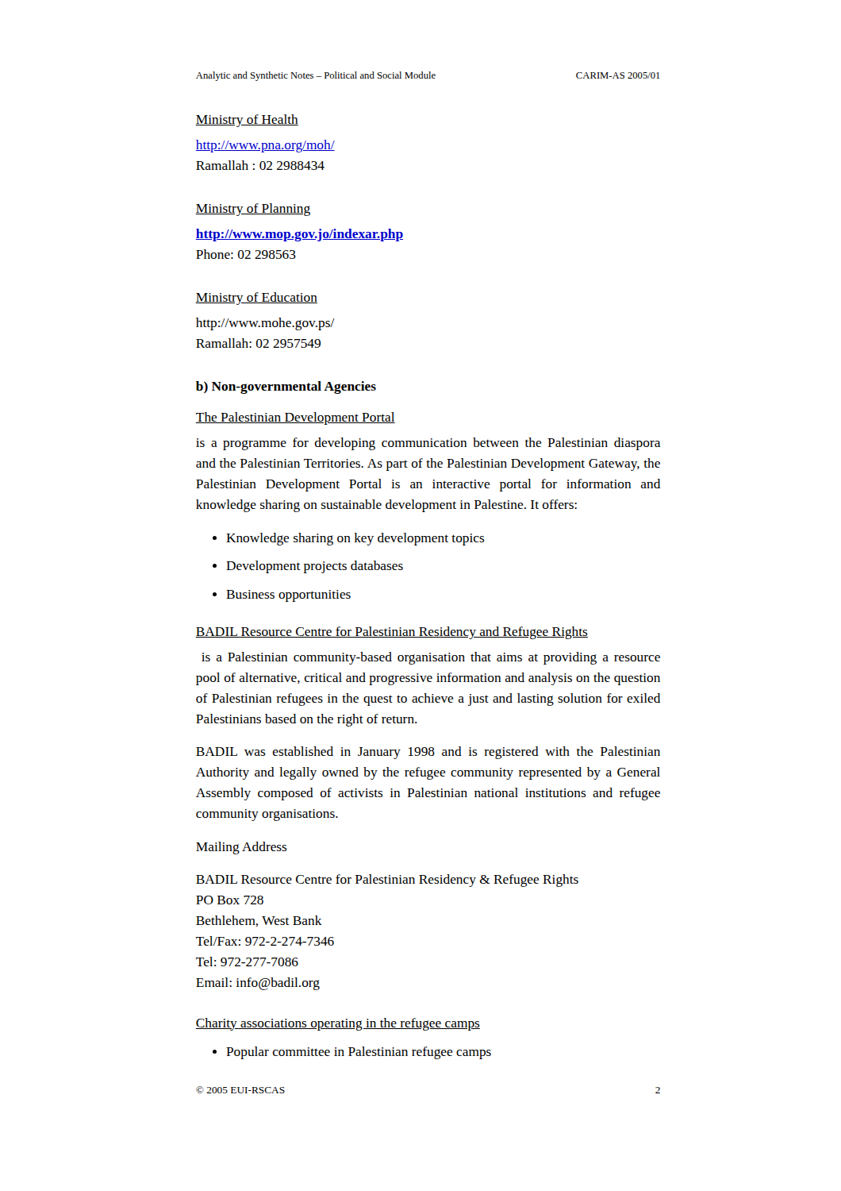Analytic and Synthetic Notes – Political and Social Module
CARIM-AS 2005/01
Ministry of Health
http://www.pna.org/moh/
Ramallah : 02 2988434
Ministry of Planning
http://www.mop.gov.jo/indexar.php
Phone: 02 298563
Ministry of Education
http://www.mohe.gov.ps/
Ramallah: 02 2957549
b) Non-governmental Agencies
The Palestinian Development Portal
is a programme for developing communication between the Palestinian diaspora and the Palestinian Territories. As part of the Palestinian Development Gateway, the Palestinian Development Portal is an interactive portal for information and knowledge sharing on sustainable development in Palestine. It offers:
Knowledge sharing on key development topics
Development projects databases
Business opportunities
BADIL Resource Centre for Palestinian Residency and Refugee Rights
is a Palestinian community-based organisation that aims at providing a resource pool of alternative, critical and progressive information and analysis on the question of Palestinian refugees in the quest to achieve a just and lasting solution for exiled Palestinians based on the right of return.
BADIL was established in January 1998 and is registered with the Palestinian Authority and legally owned by the refugee community represented by a General Assembly composed of activists in Palestinian national institutions and refugee community organisations.
Mailing Address
BADIL Resource Centre for Palestinian Residency & Refugee Rights
PO Box 728
Bethlehem, West Bank
Tel/Fax: 972-2-274-7346
Tel: 972-277-7086
Email: info@badil.org
Charity associations operating in the refugee camps
Popular committee in Palestinian refugee camps
© 2005 EUI-RSCAS
2